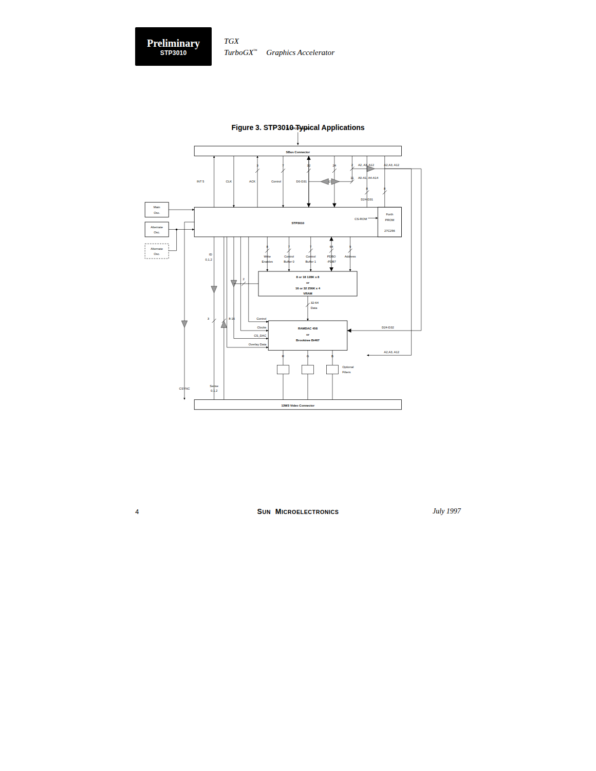Preliminary
STP3010
TGX
TurboGX™ Graphics Accelerator
To CPU Platform SBus Connector STP3010 INT 5 CLK 3 ACK 7 Control 32 D0-D31 24 A0-A23 2 A2, A3, A12 A2,A3, A12 A2,A3, A12 11 A0-A1, A4-A14 8 D24-D31 8 Forth PROM 27C256 CS-ROM Main Osc. Alternate Osc. Alternate Osc. ID 0,1,2 CSYNC Sense 0,1,2 3 8-16 8 Write Enables 7 Control Buffer 0 7 Control Buffer 1 64 PDBO -PDB7 9 Address 8 or 18 128K x 8 or 16 or 32 256K x 4 VRAM 2 32-64 Data RAMDAC 458 or Brooktree Bt467 Control Clocks CS_DAC Overlay Data D24-D32 R G B Optional Filters 13W3 Video Connector
Figure 3. STP3010 Typical Applications
4
SUN MICROELECTRONICS
July 1997